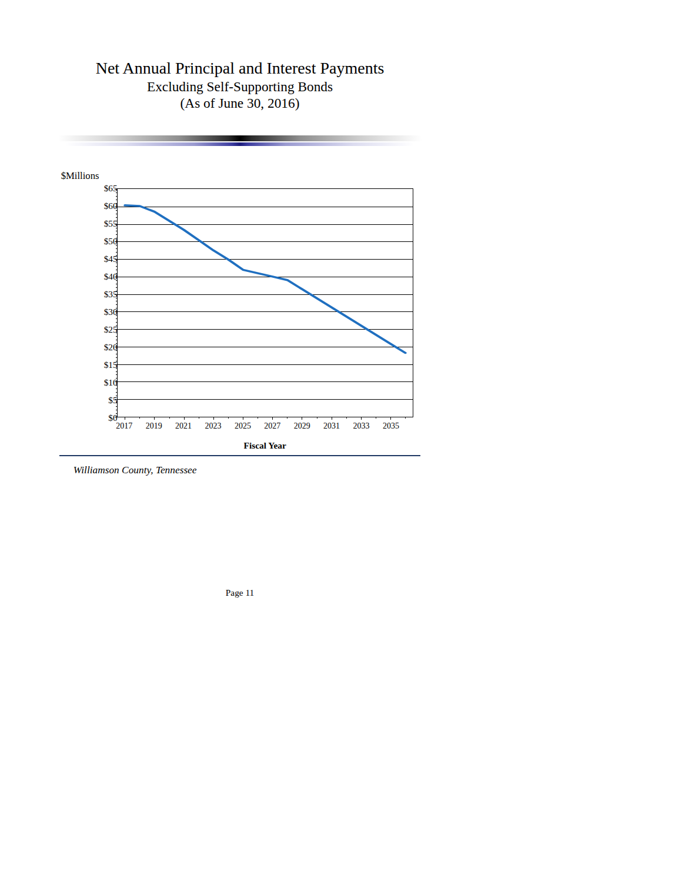Net Annual Principal and Interest Payments Excluding Self-Supporting Bonds (As of June 30, 2016)
$Millions
$65
$60
$55
$50
$45
$40
$35
$30
$25
$20
$15
$10
$5
$0
2017
2019
2021
2023
2025
2027
2029
2031
2033
2035
Fiscal Year
Williamson County, Tennessee
Page 11